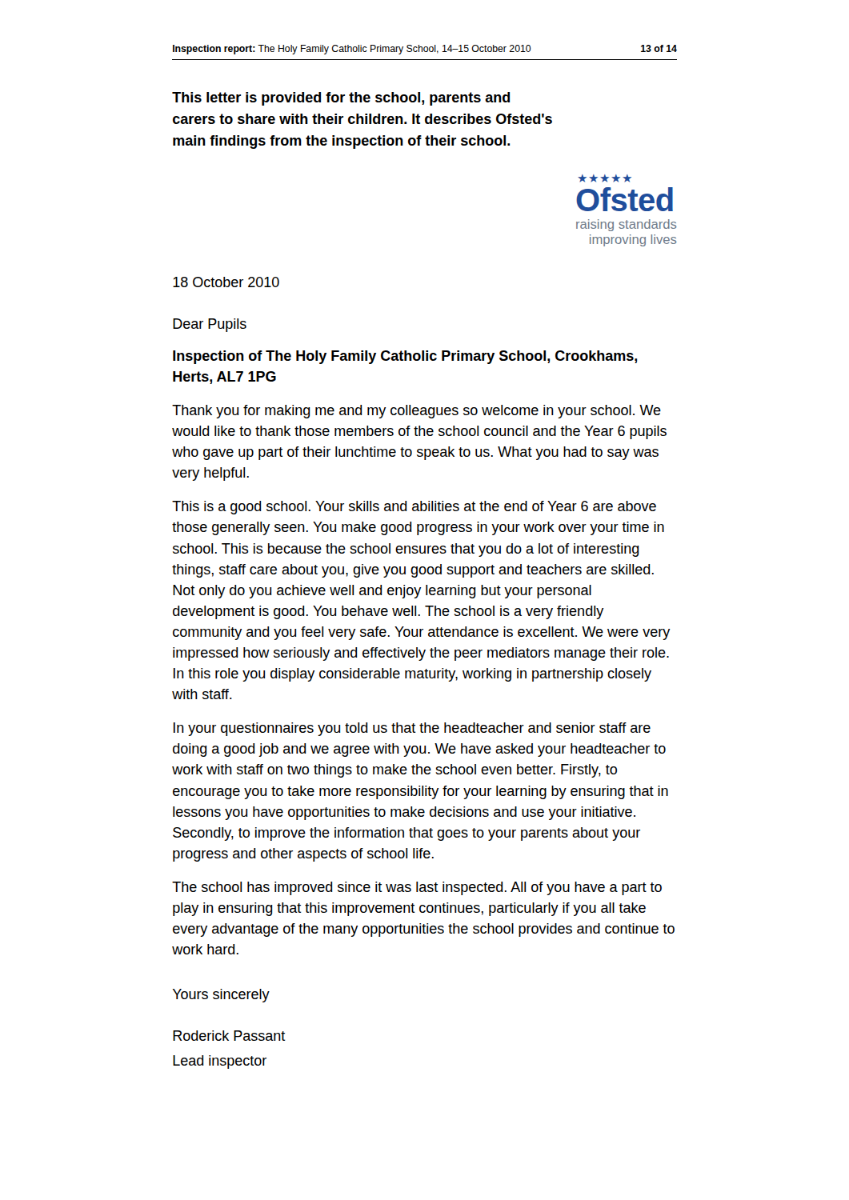Inspection report: The Holy Family Catholic Primary School, 14–15 October 2010
13 of 14
This letter is provided for the school, parents and
carers to share with their children. It describes Ofsted's
main findings from the inspection of their school.
★★★★★
Ofsted
raising standards
improving lives
18 October 2010
Dear Pupils
Inspection of The Holy Family Catholic Primary School, Crookhams, Herts, AL7 1PG
Thank you for making me and my colleagues so welcome in your school. We would like to thank those members of the school council and the Year 6 pupils who gave up part of their lunchtime to speak to us. What you had to say was very helpful.
This is a good school. Your skills and abilities at the end of Year 6 are above those generally seen. You make good progress in your work over your time in school. This is because the school ensures that you do a lot of interesting things, staff care about you, give you good support and teachers are skilled. Not only do you achieve well and enjoy learning but your personal development is good. You behave well. The school is a very friendly community and you feel very safe. Your attendance is excellent. We were very impressed how seriously and effectively the peer mediators manage their role. In this role you display considerable maturity, working in partnership closely with staff.
In your questionnaires you told us that the headteacher and senior staff are doing a good job and we agree with you. We have asked your headteacher to work with staff on two things to make the school even better. Firstly, to encourage you to take more responsibility for your learning by ensuring that in lessons you have opportunities to make decisions and use your initiative. Secondly, to improve the information that goes to your parents about your progress and other aspects of school life.
The school has improved since it was last inspected. All of you have a part to play in ensuring that this improvement continues, particularly if you all take every advantage of the many opportunities the school provides and continue to work hard.
Yours sincerely
Roderick Passant
Lead inspector